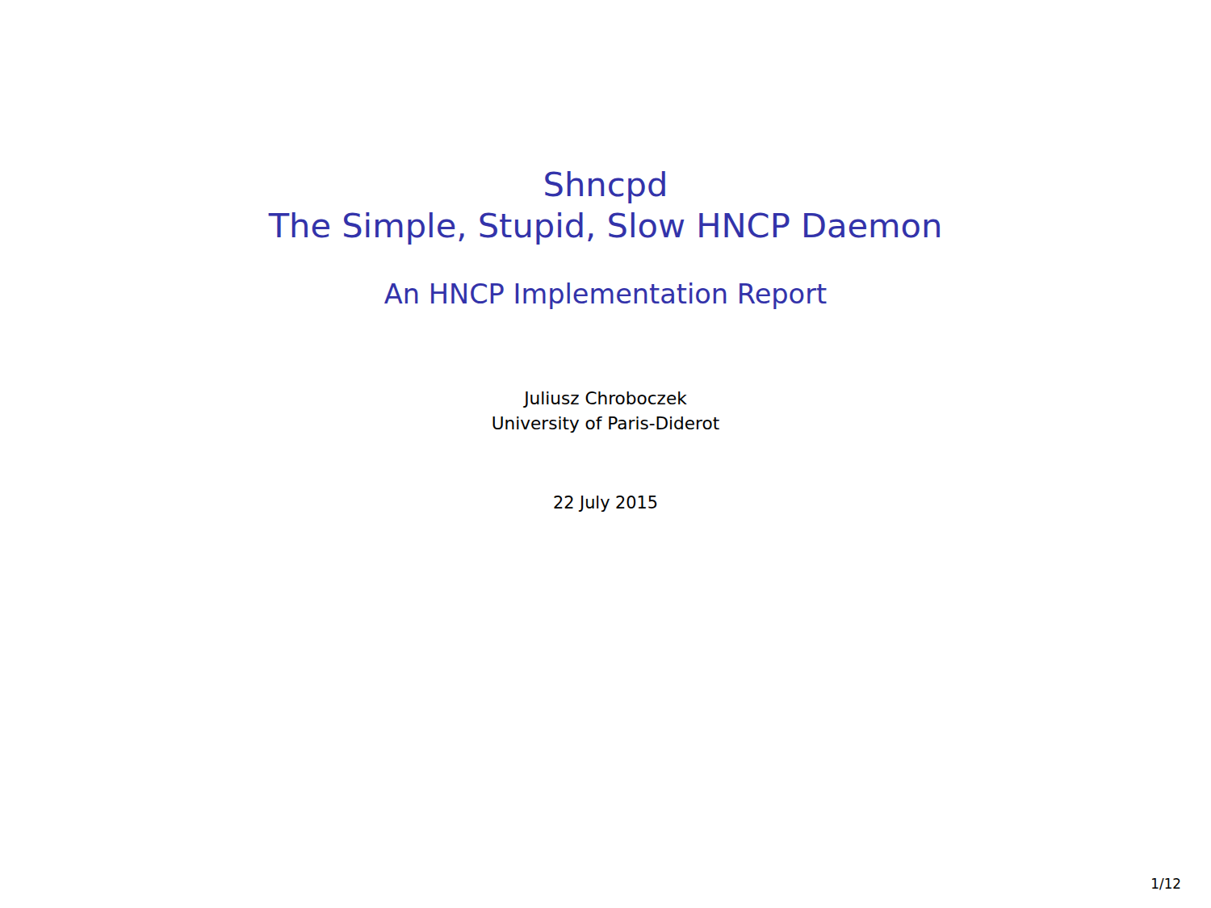Shncpd
The Simple, Stupid, Slow HNCP Daemon
An HNCP Implementation Report
Juliusz Chroboczek
University of Paris-Diderot
22 July 2015
1/12